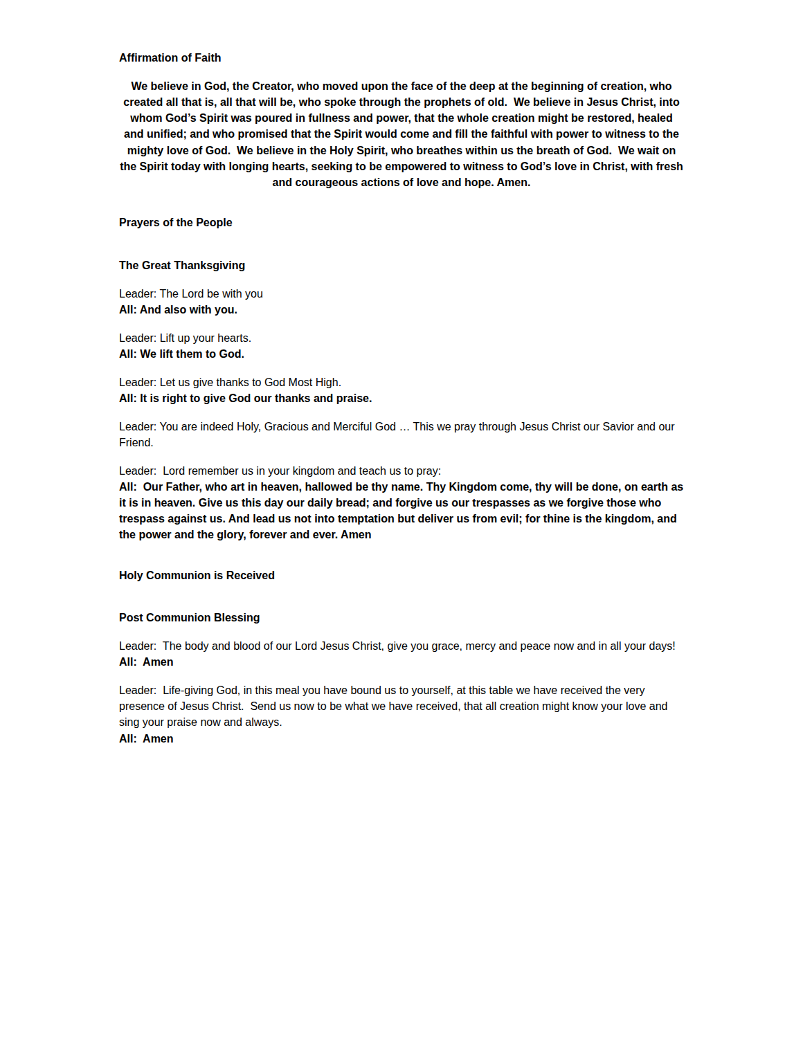Affirmation of Faith
We believe in God, the Creator, who moved upon the face of the deep at the beginning of creation, who created all that is, all that will be, who spoke through the prophets of old. We believe in Jesus Christ, into whom God’s Spirit was poured in fullness and power, that the whole creation might be restored, healed and unified; and who promised that the Spirit would come and fill the faithful with power to witness to the mighty love of God. We believe in the Holy Spirit, who breathes within us the breath of God. We wait on the Spirit today with longing hearts, seeking to be empowered to witness to God’s love in Christ, with fresh and courageous actions of love and hope. Amen.
Prayers of the People
The Great Thanksgiving
Leader: The Lord be with you All: And also with you.
Leader: Lift up your hearts. All: We lift them to God.
Leader: Let us give thanks to God Most High. All: It is right to give God our thanks and praise.
Leader: You are indeed Holy, Gracious and Merciful God … This we pray through Jesus Christ our Savior and our Friend.
Leader: Lord remember us in your kingdom and teach us to pray: All: Our Father, who art in heaven, hallowed be thy name. Thy Kingdom come, thy will be done, on earth as it is in heaven. Give us this day our daily bread; and forgive us our trespasses as we forgive those who trespass against us. And lead us not into temptation but deliver us from evil; for thine is the kingdom, and the power and the glory, forever and ever. Amen
Holy Communion is Received
Post Communion Blessing
Leader: The body and blood of our Lord Jesus Christ, give you grace, mercy and peace now and in all your days! All: Amen
Leader: Life-giving God, in this meal you have bound us to yourself, at this table we have received the very presence of Jesus Christ. Send us now to be what we have received, that all creation might know your love and sing your praise now and always. All: Amen